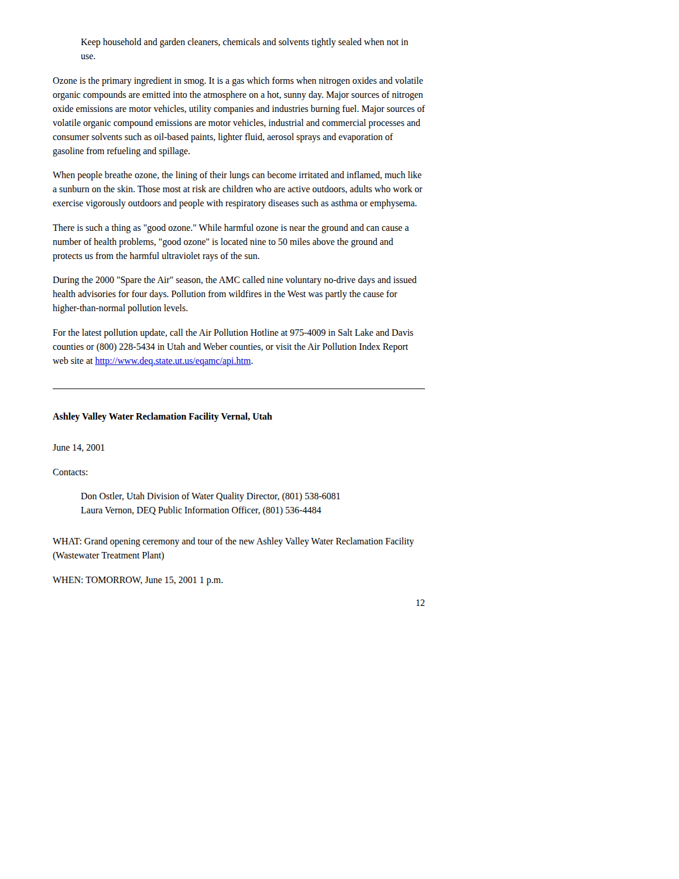Keep household and garden cleaners, chemicals and solvents tightly sealed when not in use.
Ozone is the primary ingredient in smog. It is a gas which forms when nitrogen oxides and volatile organic compounds are emitted into the atmosphere on a hot, sunny day. Major sources of nitrogen oxide emissions are motor vehicles, utility companies and industries burning fuel. Major sources of volatile organic compound emissions are motor vehicles, industrial and commercial processes and consumer solvents such as oil-based paints, lighter fluid, aerosol sprays and evaporation of gasoline from refueling and spillage.
When people breathe ozone, the lining of their lungs can become irritated and inflamed, much like a sunburn on the skin. Those most at risk are children who are active outdoors, adults who work or exercise vigorously outdoors and people with respiratory diseases such as asthma or emphysema.
There is such a thing as "good ozone." While harmful ozone is near the ground and can cause a number of health problems, "good ozone" is located nine to 50 miles above the ground and protects us from the harmful ultraviolet rays of the sun.
During the 2000 "Spare the Air" season, the AMC called nine voluntary no-drive days and issued health advisories for four days. Pollution from wildfires in the West was partly the cause for higher-than-normal pollution levels.
For the latest pollution update, call the Air Pollution Hotline at 975-4009 in Salt Lake and Davis counties or (800) 228-5434 in Utah and Weber counties, or visit the Air Pollution Index Report web site at http://www.deq.state.ut.us/eqamc/api.htm.
Ashley Valley Water Reclamation Facility Vernal, Utah
June 14, 2001
Contacts:
Don Ostler, Utah Division of Water Quality Director, (801) 538-6081
Laura Vernon, DEQ Public Information Officer, (801) 536-4484
WHAT: Grand opening ceremony and tour of the new Ashley Valley Water Reclamation Facility (Wastewater Treatment Plant)
WHEN: TOMORROW, June 15, 2001 1 p.m.
12